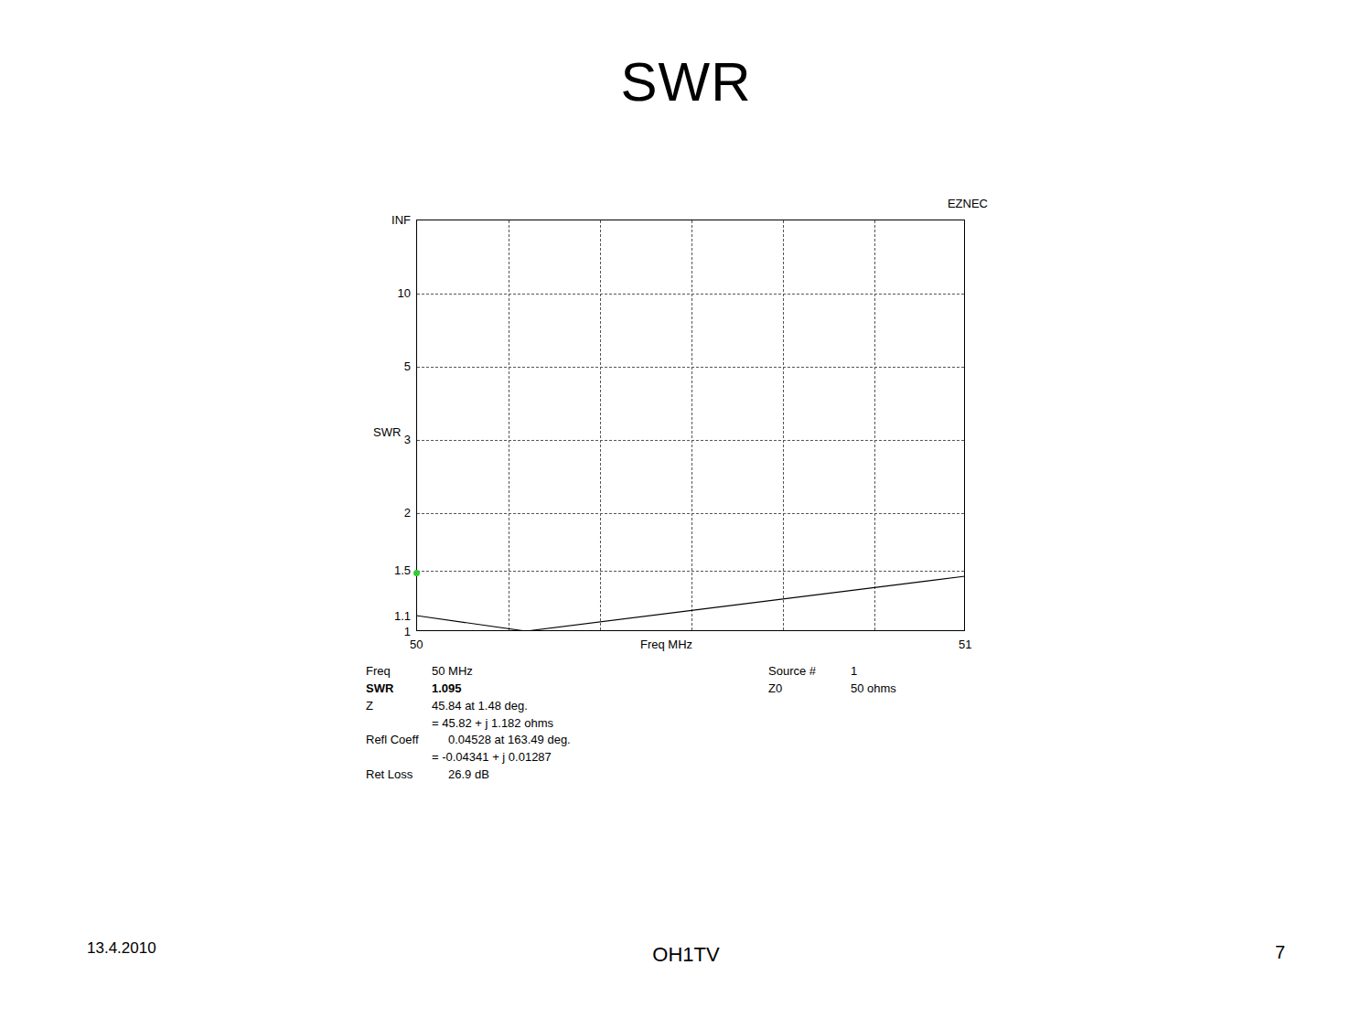SWR
EZNEC
INF
10
5
3
2
1.5
1.1
1
SWR
50
Freq MHz
51
Freq 50 MHz
SWR 1.095
Z 45.84 at 1.48 deg.
= 45.82 + j 1.182 ohms
Refl Coeff 0.04528 at 163.49 deg.
= -0.04341 + j 0.01287
Ret Loss 26.9 dB
Source #1
Z050 ohms
13.4.2010
OH1TV
7